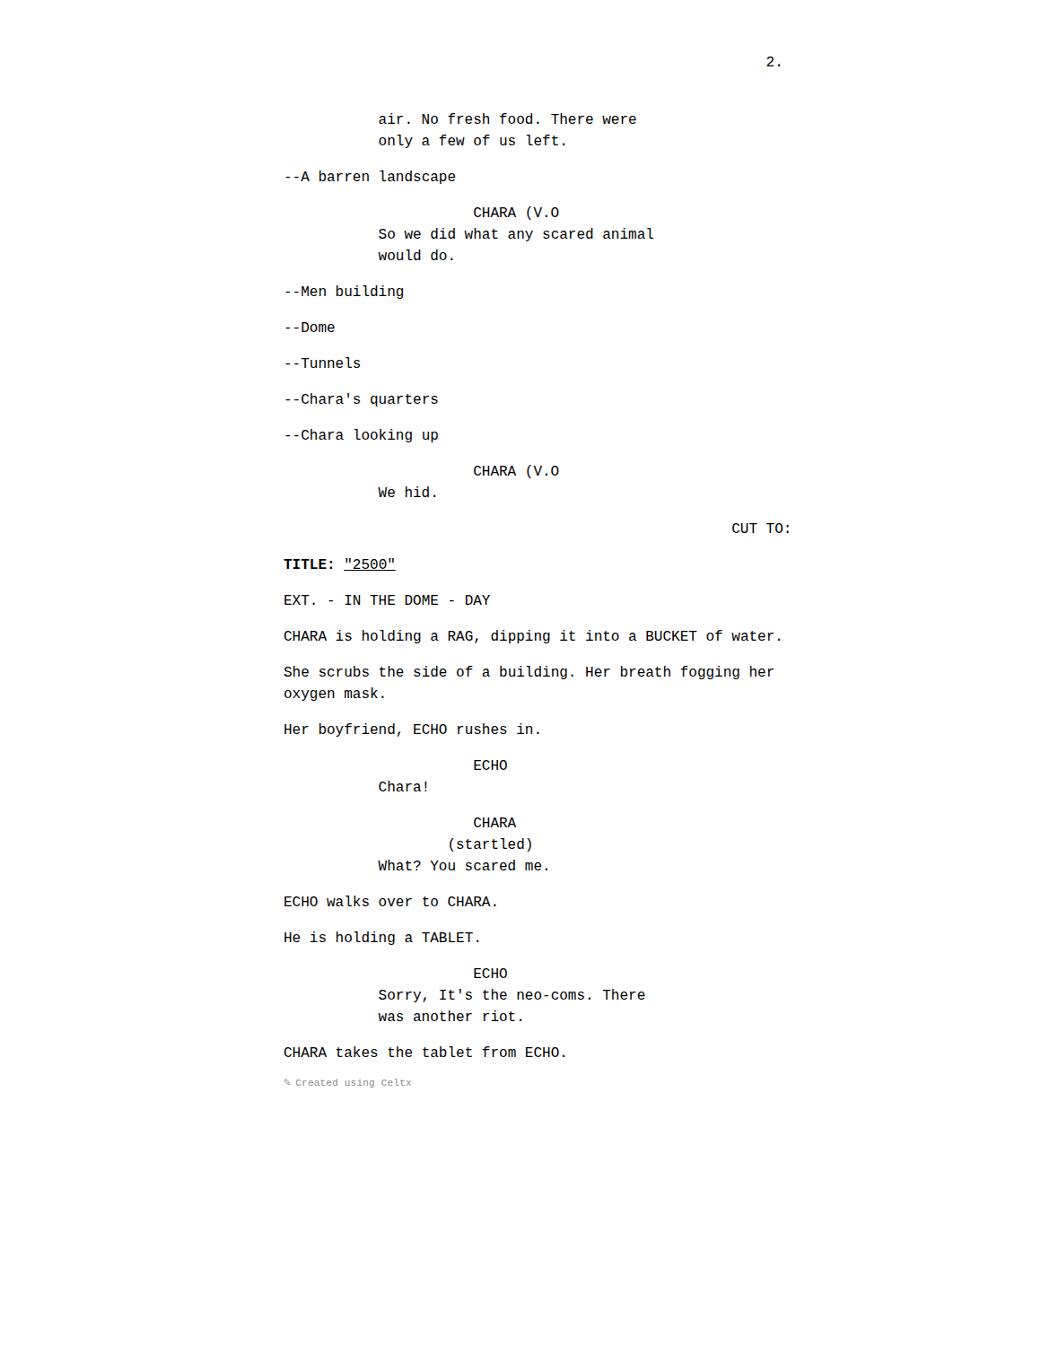2.
air. No fresh food. There were only a few of us left.
--A barren landscape
CHARA (V.O
So we did what any scared animal would do.
--Men building
--Dome
--Tunnels
--Chara's quarters
--Chara looking up
CHARA (V.O
We hid.
CUT TO:
TITLE: "2500"
EXT. - IN THE DOME - DAY
CHARA is holding a RAG, dipping it into a BUCKET of water.
She scrubs the side of a building. Her breath fogging her oxygen mask.
Her boyfriend, ECHO rushes in.
ECHO
Chara!
CHARA
(startled)
What? You scared me.
ECHO walks over to CHARA.
He is holding a TABLET.
ECHO
Sorry, It's the neo-coms. There was another riot.
CHARA takes the tablet from ECHO.
✎Created using Celtx